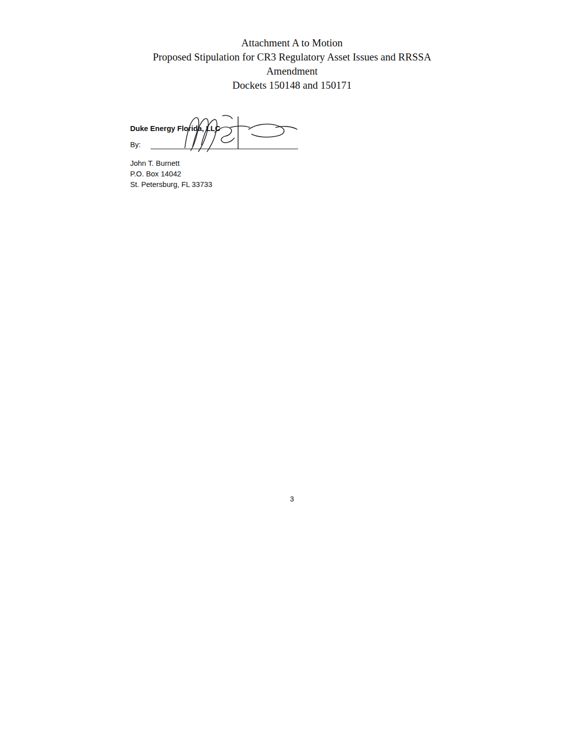Attachment A to Motion Proposed Stipulation for CR3 Regulatory Asset Issues and RRSSA Amendment Dockets 150148 and 150171
Duke Energy Florida, LLC By:
John T. Burnett
P.O. Box 14042
St. Petersburg, FL 33733
3